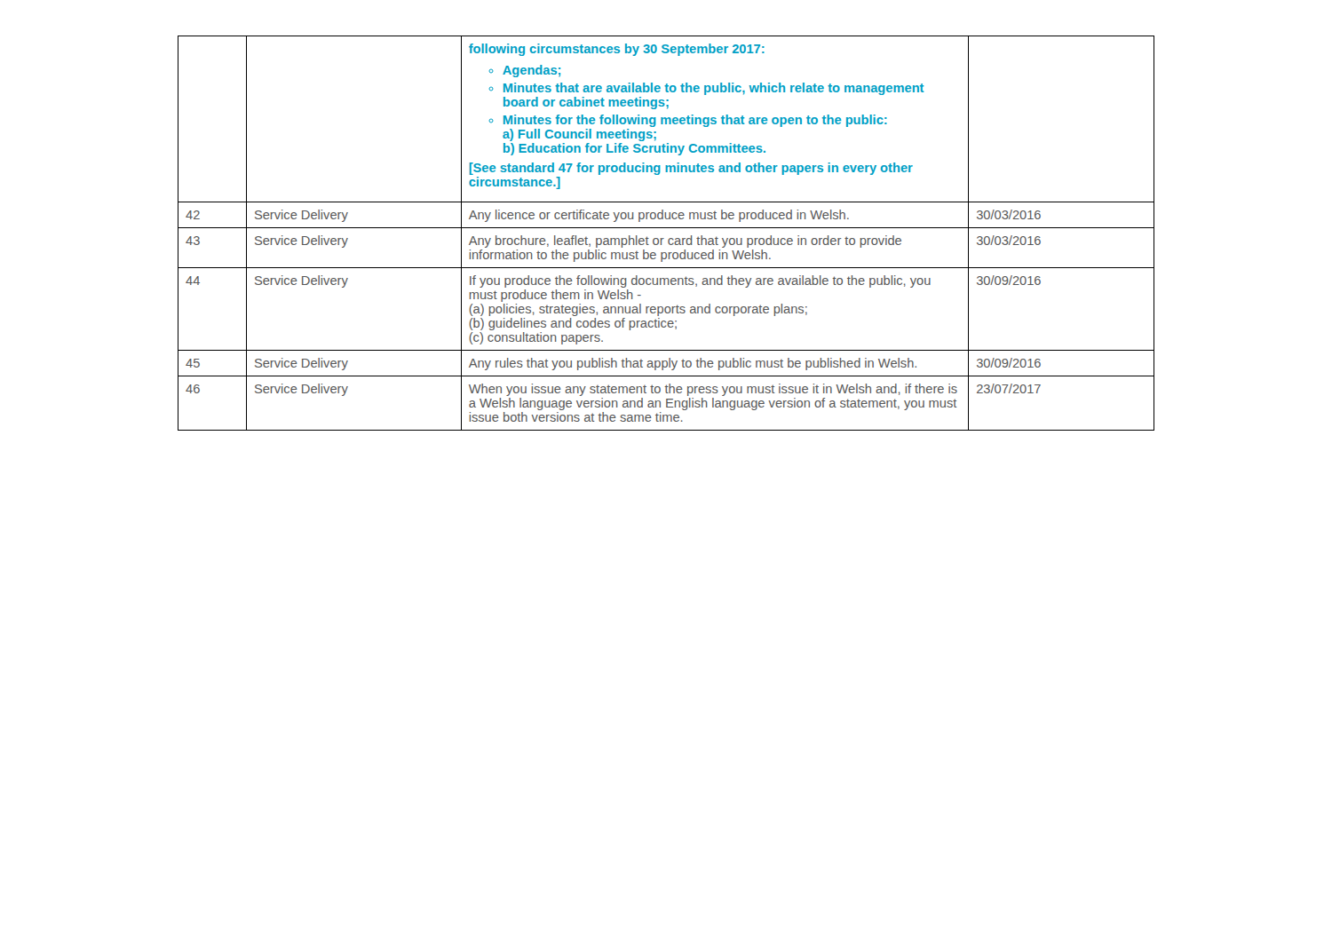| | | following circumstances by 30 September 2017: Agendas; Minutes that are available to the public, which relate to management board or cabinet meetings; Minutes for the following meetings that are open to the public: a) Full Council meetings; b) Education for Life Scrutiny Committees. [See standard 47 for producing minutes and other papers in every other circumstance.] | |
| 42 | Service Delivery | Any licence or certificate you produce must be produced in Welsh. | 30/03/2016 |
| 43 | Service Delivery | Any brochure, leaflet, pamphlet or card that you produce in order to provide information to the public must be produced in Welsh. | 30/03/2016 |
| 44 | Service Delivery | If you produce the following documents, and they are available to the public, you must produce them in Welsh - (a) policies, strategies, annual reports and corporate plans; (b) guidelines and codes of practice; (c) consultation papers. | 30/09/2016 |
| 45 | Service Delivery | Any rules that you publish that apply to the public must be published in Welsh. | 30/09/2016 |
| 46 | Service Delivery | When you issue any statement to the press you must issue it in Welsh and, if there is a Welsh language version and an English language version of a statement, you must issue both versions at the same time. | 23/07/2017 |